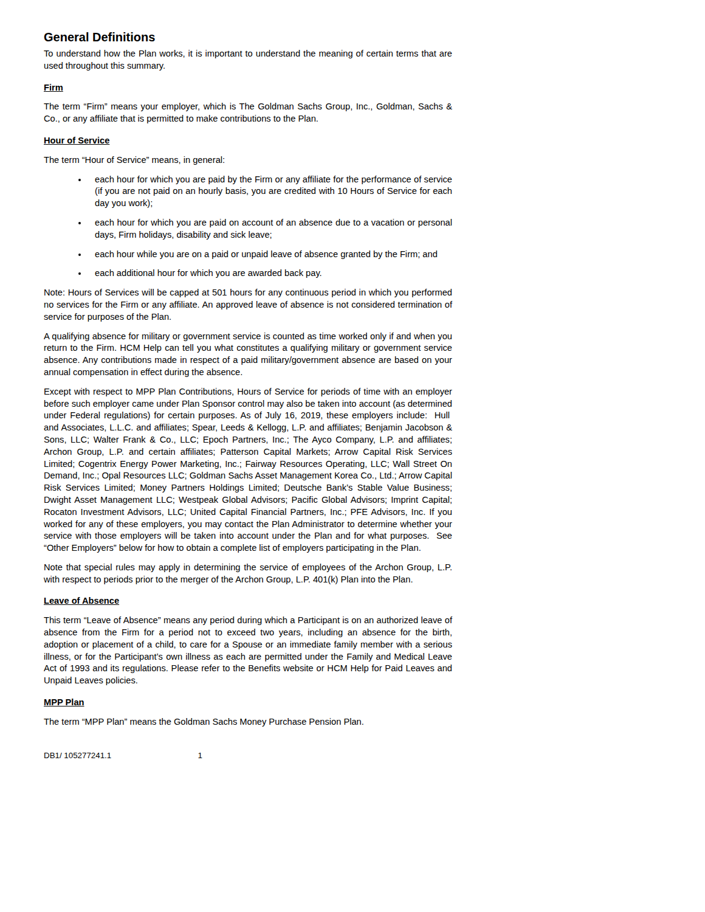General Definitions
To understand how the Plan works, it is important to understand the meaning of certain terms that are used throughout this summary.
Firm
The term “Firm” means your employer, which is The Goldman Sachs Group, Inc., Goldman, Sachs & Co., or any affiliate that is permitted to make contributions to the Plan.
Hour of Service
The term “Hour of Service” means, in general:
each hour for which you are paid by the Firm or any affiliate for the performance of service (if you are not paid on an hourly basis, you are credited with 10 Hours of Service for each day you work);
each hour for which you are paid on account of an absence due to a vacation or personal days, Firm holidays, disability and sick leave;
each hour while you are on a paid or unpaid leave of absence granted by the Firm; and
each additional hour for which you are awarded back pay.
Note: Hours of Services will be capped at 501 hours for any continuous period in which you performed no services for the Firm or any affiliate. An approved leave of absence is not considered termination of service for purposes of the Plan.
A qualifying absence for military or government service is counted as time worked only if and when you return to the Firm. HCM Help can tell you what constitutes a qualifying military or government service absence. Any contributions made in respect of a paid military/government absence are based on your annual compensation in effect during the absence.
Except with respect to MPP Plan Contributions, Hours of Service for periods of time with an employer before such employer came under Plan Sponsor control may also be taken into account (as determined under Federal regulations) for certain purposes. As of July 16, 2019, these employers include: Hull and Associates, L.L.C. and affiliates; Spear, Leeds & Kellogg, L.P. and affiliates; Benjamin Jacobson & Sons, LLC; Walter Frank & Co., LLC; Epoch Partners, Inc.; The Ayco Company, L.P. and affiliates; Archon Group, L.P. and certain affiliates; Patterson Capital Markets; Arrow Capital Risk Services Limited; Cogentrix Energy Power Marketing, Inc.; Fairway Resources Operating, LLC; Wall Street On Demand, Inc.; Opal Resources LLC; Goldman Sachs Asset Management Korea Co., Ltd.; Arrow Capital Risk Services Limited; Money Partners Holdings Limited; Deutsche Bank’s Stable Value Business; Dwight Asset Management LLC; Westpeak Global Advisors; Pacific Global Advisors; Imprint Capital; Rocaton Investment Advisors, LLC; United Capital Financial Partners, Inc.; PFE Advisors, Inc. If you worked for any of these employers, you may contact the Plan Administrator to determine whether your service with those employers will be taken into account under the Plan and for what purposes. See “Other Employers” below for how to obtain a complete list of employers participating in the Plan.
Note that special rules may apply in determining the service of employees of the Archon Group, L.P. with respect to periods prior to the merger of the Archon Group, L.P. 401(k) Plan into the Plan.
Leave of Absence
This term “Leave of Absence” means any period during which a Participant is on an authorized leave of absence from the Firm for a period not to exceed two years, including an absence for the birth, adoption or placement of a child, to care for a Spouse or an immediate family member with a serious illness, or for the Participant’s own illness as each are permitted under the Family and Medical Leave Act of 1993 and its regulations. Please refer to the Benefits website or HCM Help for Paid Leaves and Unpaid Leaves policies.
MPP Plan
The term “MPP Plan” means the Goldman Sachs Money Purchase Pension Plan.
DB1/ 105277241.1 1